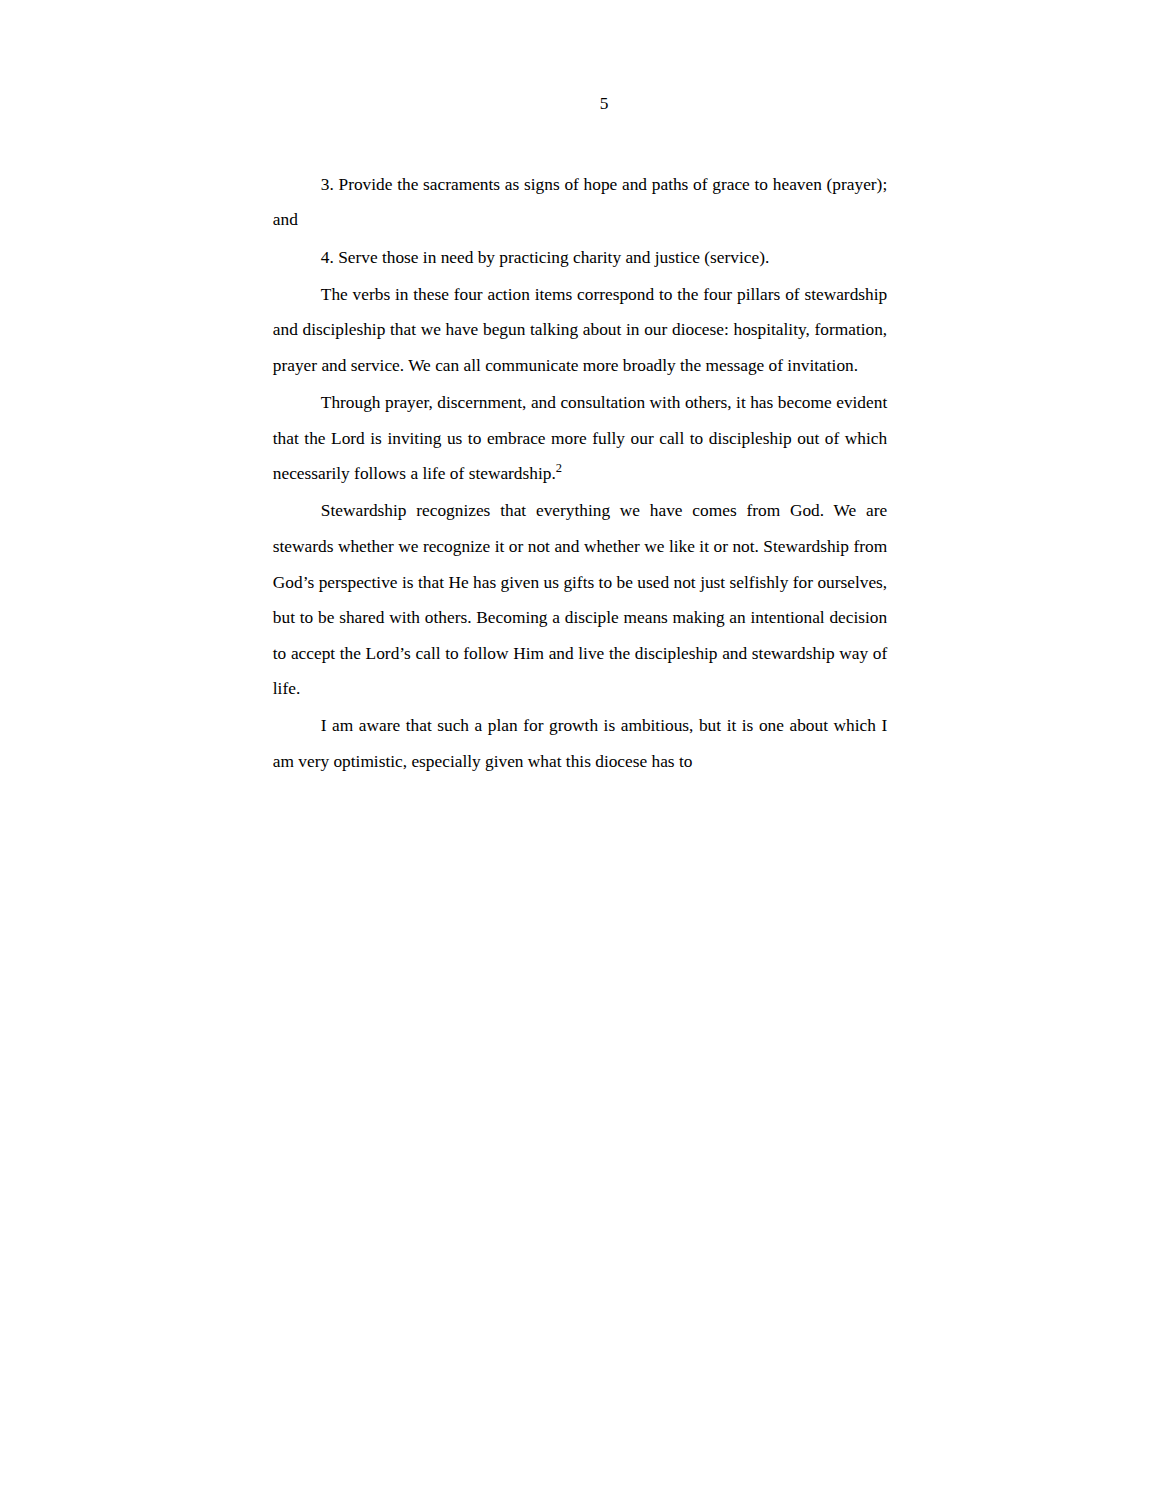5
3. Provide the sacraments as signs of hope and paths of grace to heaven (prayer); and
4. Serve those in need by practicing charity and justice (service).
The verbs in these four action items correspond to the four pillars of stewardship and discipleship that we have begun talking about in our diocese: hospitality, formation, prayer and service. We can all communicate more broadly the message of invitation.
Through prayer, discernment, and consultation with others, it has become evident that the Lord is inviting us to embrace more fully our call to discipleship out of which necessarily follows a life of stewardship.2
Stewardship recognizes that everything we have comes from God. We are stewards whether we recognize it or not and whether we like it or not. Stewardship from God’s perspective is that He has given us gifts to be used not just selfishly for ourselves, but to be shared with others. Becoming a disciple means making an intentional decision to accept the Lord’s call to follow Him and live the discipleship and stewardship way of life.
I am aware that such a plan for growth is ambitious, but it is one about which I am very optimistic, especially given what this diocese has to